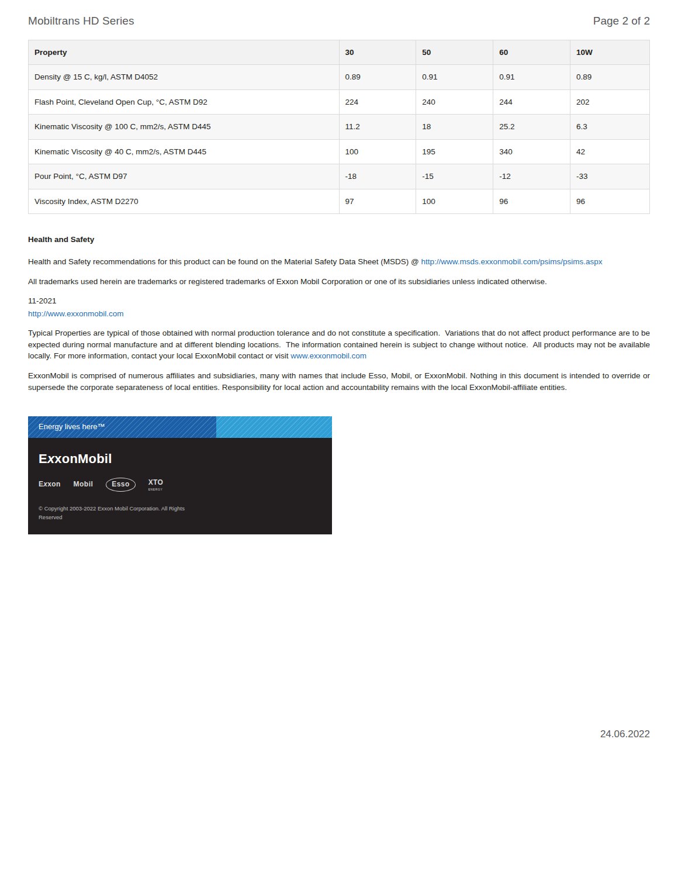Mobiltrans HD Series
Page 2 of 2
| Property | 30 | 50 | 60 | 10W |
| --- | --- | --- | --- | --- |
| Density @ 15 C, kg/l, ASTM D4052 | 0.89 | 0.91 | 0.91 | 0.89 |
| Flash Point, Cleveland Open Cup, °C, ASTM D92 | 224 | 240 | 244 | 202 |
| Kinematic Viscosity @ 100 C, mm2/s, ASTM D445 | 11.2 | 18 | 25.2 | 6.3 |
| Kinematic Viscosity @ 40 C, mm2/s, ASTM D445 | 100 | 195 | 340 | 42 |
| Pour Point, °C, ASTM D97 | -18 | -15 | -12 | -33 |
| Viscosity Index, ASTM D2270 | 97 | 100 | 96 | 96 |
Health and Safety
Health and Safety recommendations for this product can be found on the Material Safety Data Sheet (MSDS) @ http://www.msds.exxonmobil.com/psims/psims.aspx
All trademarks used herein are trademarks or registered trademarks of Exxon Mobil Corporation or one of its subsidiaries unless indicated otherwise.
11-2021
http://www.exxonmobil.com
Typical Properties are typical of those obtained with normal production tolerance and do not constitute a specification. Variations that do not affect product performance are to be expected during normal manufacture and at different blending locations. The information contained herein is subject to change without notice. All products may not be available locally. For more information, contact your local ExxonMobil contact or visit www.exxonmobil.com
ExxonMobil is comprised of numerous affiliates and subsidiaries, many with names that include Esso, Mobil, or ExxonMobil. Nothing in this document is intended to override or supersede the corporate separateness of local entities. Responsibility for local action and accountability remains with the local ExxonMobil-affiliate entities.
Energy lives here™
ExxonMobil
Exxon Mobil Esso XTOENERGY
© Copyright 2003-2022 Exxon Mobil Corporation. All Rights Reserved
24.06.2022